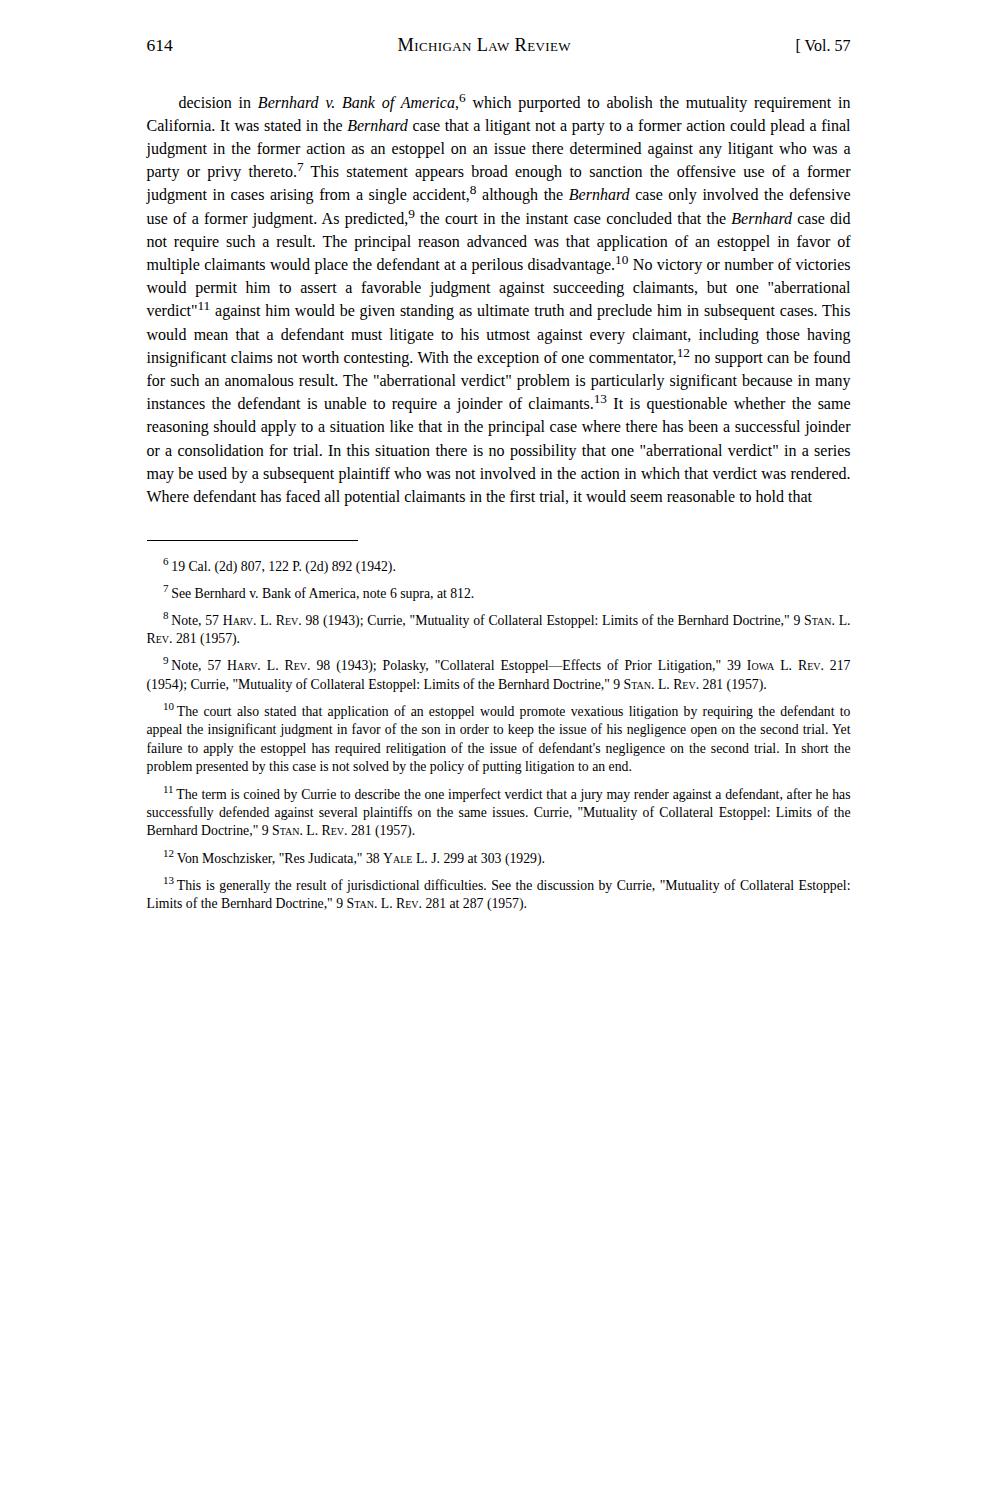614 Michigan Law Review [ Vol. 57
decision in Bernhard v. Bank of America,6 which purported to abolish the mutuality requirement in California. It was stated in the Bernhard case that a litigant not a party to a former action could plead a final judgment in the former action as an estoppel on an issue there determined against any litigant who was a party or privy thereto.7 This statement appears broad enough to sanction the offensive use of a former judgment in cases arising from a single accident,8 although the Bernhard case only involved the defensive use of a former judgment. As predicted,9 the court in the instant case concluded that the Bernhard case did not require such a result. The principal reason advanced was that application of an estoppel in favor of multiple claimants would place the defendant at a perilous disadvantage.10 No victory or number of victories would permit him to assert a favorable judgment against succeeding claimants, but one "aberrational verdict"11 against him would be given standing as ultimate truth and preclude him in subsequent cases. This would mean that a defendant must litigate to his utmost against every claimant, including those having insignificant claims not worth contesting. With the exception of one commentator,12 no support can be found for such an anomalous result. The "aberrational verdict" problem is particularly significant because in many instances the defendant is unable to require a joinder of claimants.13 It is questionable whether the same reasoning should apply to a situation like that in the principal case where there has been a successful joinder or a consolidation for trial. In this situation there is no possibility that one "aberrational verdict" in a series may be used by a subsequent plaintiff who was not involved in the action in which that verdict was rendered. Where defendant has faced all potential claimants in the first trial, it would seem reasonable to hold that
619 Cal. (2d) 807, 122 P. (2d) 892 (1942).
7 See Bernhard v. Bank of America, note 6 supra, at 812.
8 Note, 57 Harv. L. Rev. 98 (1943); Currie, "Mutuality of Collateral Estoppel: Limits of the Bernhard Doctrine," 9 Stan. L. Rev. 281 (1957).
9 Note, 57 Harv. L. Rev. 98 (1943); Polasky, "Collateral Estoppel—Effects of Prior Litigation," 39 Iowa L. Rev. 217 (1954); Currie, "Mutuality of Collateral Estoppel: Limits of the Bernhard Doctrine," 9 Stan. L. Rev. 281 (1957).
10 The court also stated that application of an estoppel would promote vexatious litigation by requiring the defendant to appeal the insignificant judgment in favor of the son in order to keep the issue of his negligence open on the second trial. Yet failure to apply the estoppel has required relitigation of the issue of defendant's negligence on the second trial. In short the problem presented by this case is not solved by the policy of putting litigation to an end.
11 The term is coined by Currie to describe the one imperfect verdict that a jury may render against a defendant, after he has successfully defended against several plaintiffs on the same issues. Currie, "Mutuality of Collateral Estoppel: Limits of the Bernhard Doctrine," 9 Stan. L. Rev. 281 (1957).
12 Von Moschzisker, "Res Judicata," 38 Yale L. J. 299 at 303 (1929).
13 This is generally the result of jurisdictional difficulties. See the discussion by Currie, "Mutuality of Collateral Estoppel: Limits of the Bernhard Doctrine," 9 Stan. L. Rev. 281 at 287 (1957).